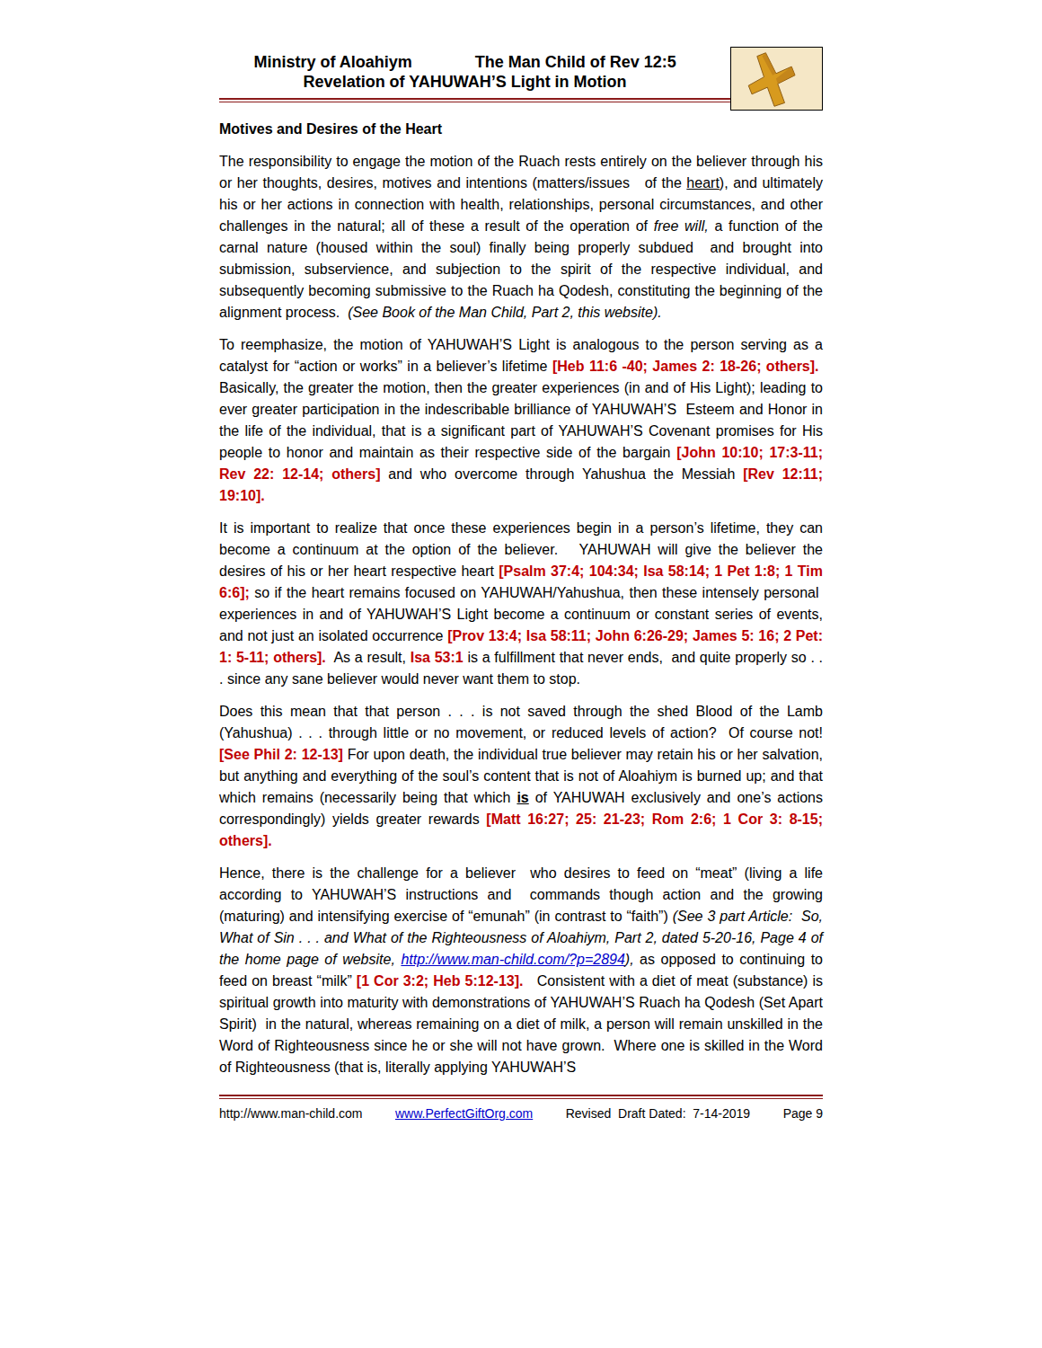Ministry of Aloahiym The Man Child of Rev 12:5 Revelation of YAHUWAH’S Light in Motion
Motives and Desires of the Heart
The responsibility to engage the motion of the Ruach rests entirely on the believer through his or her thoughts, desires, motives and intentions (matters/issues of the heart), and ultimately his or her actions in connection with health, relationships, personal circumstances, and other challenges in the natural; all of these a result of the operation of free will, a function of the carnal nature (housed within the soul) finally being properly subdued and brought into submission, subservience, and subjection to the spirit of the respective individual, and subsequently becoming submissive to the Ruach ha Qodesh, constituting the beginning of the alignment process. (See Book of the Man Child, Part 2, this website).
To reemphasize, the motion of YAHUWAH’S Light is analogous to the person serving as a catalyst for “action or works” in a believer’s lifetime [Heb 11:6 -40; James 2: 18-26; others]. Basically, the greater the motion, then the greater experiences (in and of His Light); leading to ever greater participation in the indescribable brilliance of YAHUWAH’S Esteem and Honor in the life of the individual, that is a significant part of YAHUWAH’S Covenant promises for His people to honor and maintain as their respective side of the bargain [John 10:10; 17:3-11; Rev 22: 12-14; others] and who overcome through Yahushua the Messiah [Rev 12:11; 19:10].
It is important to realize that once these experiences begin in a person’s lifetime, they can become a continuum at the option of the believer. YAHUWAH will give the believer the desires of his or her heart respective heart [Psalm 37:4; 104:34; Isa 58:14; 1 Pet 1:8; 1 Tim 6:6]; so if the heart remains focused on YAHUWAH/Yahushua, then these intensely personal experiences in and of YAHUWAH’S Light become a continuum or constant series of events, and not just an isolated occurrence [Prov 13:4; Isa 58:11; John 6:26-29; James 5: 16; 2 Pet: 1: 5-11; others]. As a result, Isa 53:1 is a fulfillment that never ends, and quite properly so . . . since any sane believer would never want them to stop.
Does this mean that that person . . . is not saved through the shed Blood of the Lamb (Yahushua) . . . through little or no movement, or reduced levels of action? Of course not! [See Phil 2: 12-13] For upon death, the individual true believer may retain his or her salvation, but anything and everything of the soul’s content that is not of Aloahiym is burned up; and that which remains (necessarily being that which is of YAHUWAH exclusively and one’s actions correspondingly) yields greater rewards [Matt 16:27; 25: 21-23; Rom 2:6; 1 Cor 3: 8-15; others].
Hence, there is the challenge for a believer who desires to feed on “meat” (living a life according to YAHUWAH’S instructions and commands though action and the growing (maturing) and intensifying exercise of “emunah” (in contrast to “faith”) (See 3 part Article: So, What of Sin . . . and What of the Righteousness of Aloahiym, Part 2, dated 5-20-16, Page 4 of the home page of website, http://www.man-child.com/?p=2894), as opposed to continuing to feed on breast “milk” [1 Cor 3:2; Heb 5:12-13]. Consistent with a diet of meat (substance) is spiritual growth into maturity with demonstrations of YAHUWAH’S Ruach ha Qodesh (Set Apart Spirit) in the natural, whereas remaining on a diet of milk, a person will remain unskilled in the Word of Righteousness since he or she will not have grown. Where one is skilled in the Word of Righteousness (that is, literally applying YAHUWAH’S
http://www.man-child.com www.PerfectGiftOrg.com Revised Draft Dated: 7-14-2019 Page 9